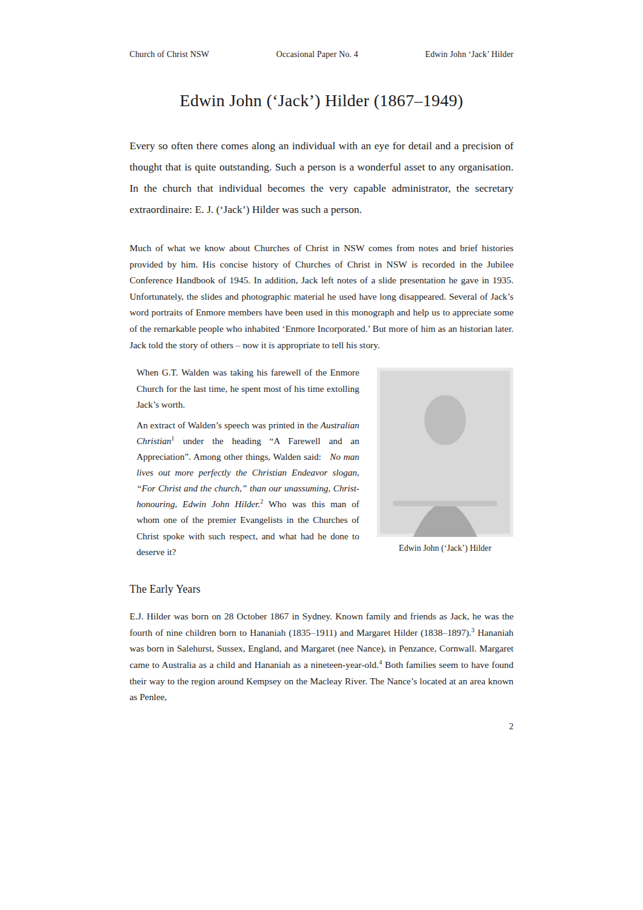Church of Christ NSW Occasional Paper No. 4 Edwin John ‘Jack’ Hilder
Edwin John (‘Jack’) Hilder (1867–1949)
Every so often there comes along an individual with an eye for detail and a precision of thought that is quite outstanding. Such a person is a wonderful asset to any organisation. In the church that individual becomes the very capable administrator, the secretary extraordinaire: E. J. (‘Jack’) Hilder was such a person.
Much of what we know about Churches of Christ in NSW comes from notes and brief histories provided by him. His concise history of Churches of Christ in NSW is recorded in the Jubilee Conference Handbook of 1945. In addition, Jack left notes of a slide presentation he gave in 1935. Unfortunately, the slides and photographic material he used have long disappeared. Several of Jack’s word portraits of Enmore members have been used in this monograph and help us to appreciate some of the remarkable people who inhabited ‘Enmore Incorporated.’ But more of him as an historian later. Jack told the story of others – now it is appropriate to tell his story.
Edwin John (‘Jack’) Hilder
When G.T. Walden was taking his farewell of the Enmore Church for the last time, he spent most of his time extolling Jack’s worth.
An extract of Walden’s speech was printed in the Australian Christian1 under the heading “A Farewell and an Appreciation”. Among other things, Walden said: No man lives out more perfectly the Christian Endeavor slogan, “For Christ and the church,” than our unassuming, Christ-honouring, Edwin John Hilder.2 Who was this man of whom one of the premier Evangelists in the Churches of Christ spoke with such respect, and what had he done to deserve it?
The Early Years
E.J. Hilder was born on 28 October 1867 in Sydney. Known family and friends as Jack, he was the fourth of nine children born to Hananiah (1835–1911) and Margaret Hilder (1838–1897).3 Hananiah was born in Salehurst, Sussex, England, and Margaret (nee Nance), in Penzance, Cornwall. Margaret came to Australia as a child and Hananiah as a nineteen-year-old.4 Both families seem to have found their way to the region around Kempsey on the Macleay River. The Nance’s located at an area known as Penlee,
2